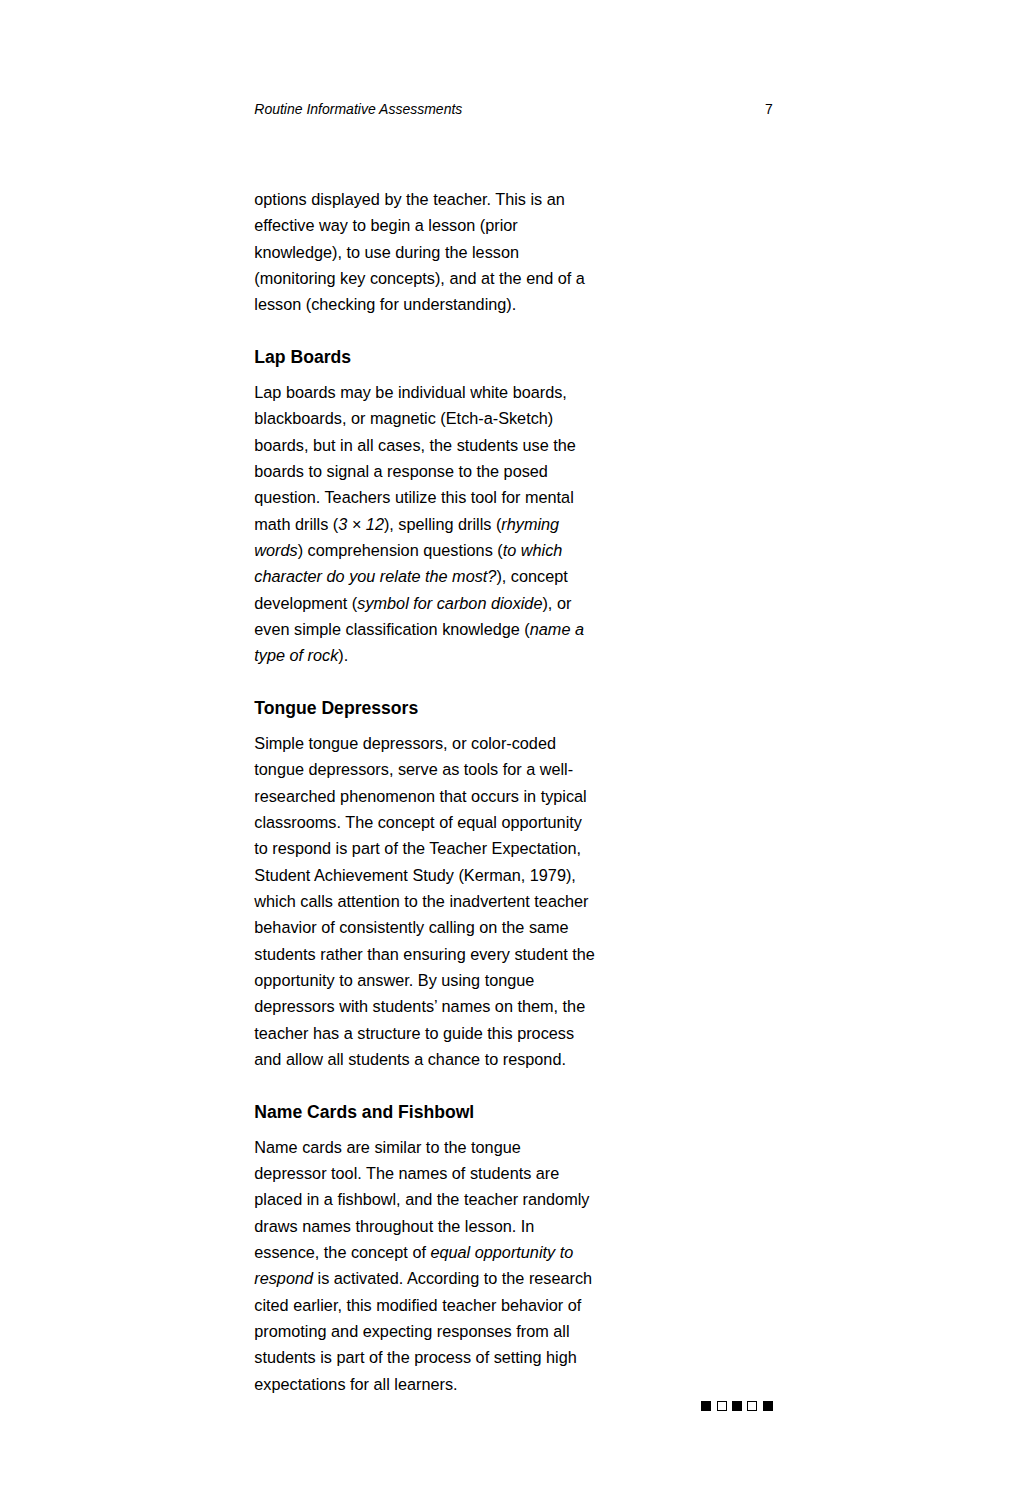Routine Informative Assessments 7
options displayed by the teacher. This is an effective way to begin a lesson (prior knowledge), to use during the lesson (monitoring key concepts), and at the end of a lesson (checking for understanding).
Lap Boards
Lap boards may be individual white boards, blackboards, or magnetic (Etch-a-Sketch) boards, but in all cases, the students use the boards to signal a response to the posed question. Teachers utilize this tool for mental math drills (3 × 12), spelling drills (rhyming words) comprehension questions (to which character do you relate the most?), concept development (symbol for carbon dioxide), or even simple classification knowledge (name a type of rock).
Tongue Depressors
Simple tongue depressors, or color-coded tongue depressors, serve as tools for a well-researched phenomenon that occurs in typical classrooms. The concept of equal opportunity to respond is part of the Teacher Expectation, Student Achievement Study (Kerman, 1979), which calls attention to the inadvertent teacher behavior of consistently calling on the same students rather than ensuring every student the opportunity to answer. By using tongue depressors with students’ names on them, the teacher has a structure to guide this process and allow all students a chance to respond.
Name Cards and Fishbowl
Name cards are similar to the tongue depressor tool. The names of students are placed in a fishbowl, and the teacher randomly draws names throughout the lesson. In essence, the concept of equal opportunity to respond is activated. According to the research cited earlier, this modified teacher behavior of promoting and expecting responses from all students is part of the process of setting high expectations for all learners.